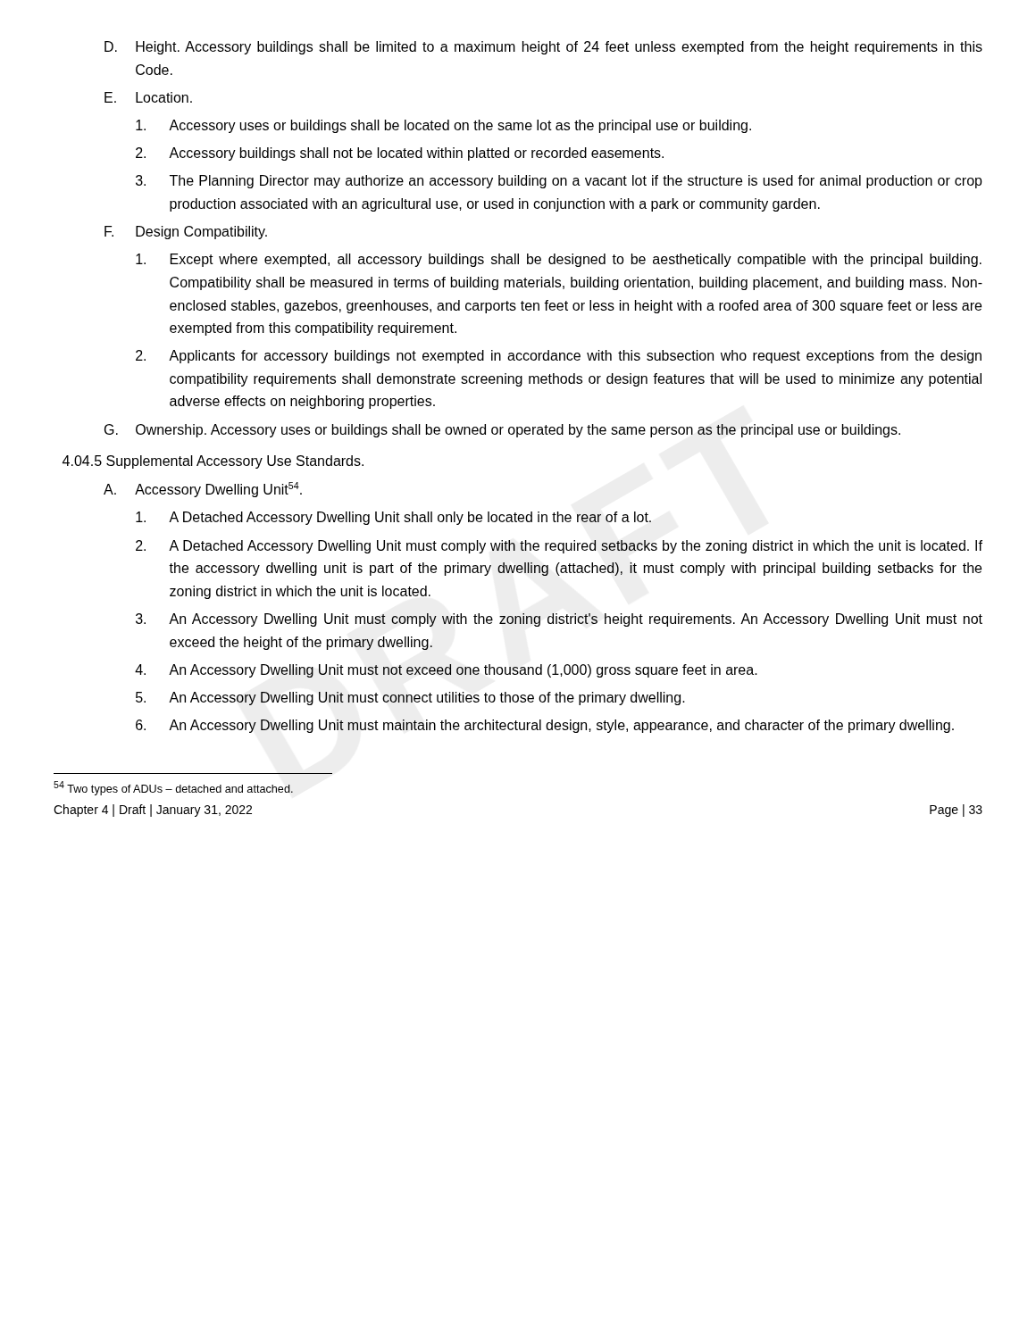DRAFT
D. Height. Accessory buildings shall be limited to a maximum height of 24 feet unless exempted from the height requirements in this Code.
E. Location.
1. Accessory uses or buildings shall be located on the same lot as the principal use or building.
2. Accessory buildings shall not be located within platted or recorded easements.
3. The Planning Director may authorize an accessory building on a vacant lot if the structure is used for animal production or crop production associated with an agricultural use, or used in conjunction with a park or community garden.
F. Design Compatibility.
1. Except where exempted, all accessory buildings shall be designed to be aesthetically compatible with the principal building. Compatibility shall be measured in terms of building materials, building orientation, building placement, and building mass. Non-enclosed stables, gazebos, greenhouses, and carports ten feet or less in height with a roofed area of 300 square feet or less are exempted from this compatibility requirement.
2. Applicants for accessory buildings not exempted in accordance with this subsection who request exceptions from the design compatibility requirements shall demonstrate screening methods or design features that will be used to minimize any potential adverse effects on neighboring properties.
G. Ownership. Accessory uses or buildings shall be owned or operated by the same person as the principal use or buildings.
4.04.5 Supplemental Accessory Use Standards.
A. Accessory Dwelling Unit54.
1. A Detached Accessory Dwelling Unit shall only be located in the rear of a lot.
2. A Detached Accessory Dwelling Unit must comply with the required setbacks by the zoning district in which the unit is located. If the accessory dwelling unit is part of the primary dwelling (attached), it must comply with principal building setbacks for the zoning district in which the unit is located.
3. An Accessory Dwelling Unit must comply with the zoning district's height requirements. An Accessory Dwelling Unit must not exceed the height of the primary dwelling.
4. An Accessory Dwelling Unit must not exceed one thousand (1,000) gross square feet in area.
5. An Accessory Dwelling Unit must connect utilities to those of the primary dwelling.
6. An Accessory Dwelling Unit must maintain the architectural design, style, appearance, and character of the primary dwelling.
54 Two types of ADUs – detached and attached.
Chapter 4 | Draft | January 31, 2022 Page | 33